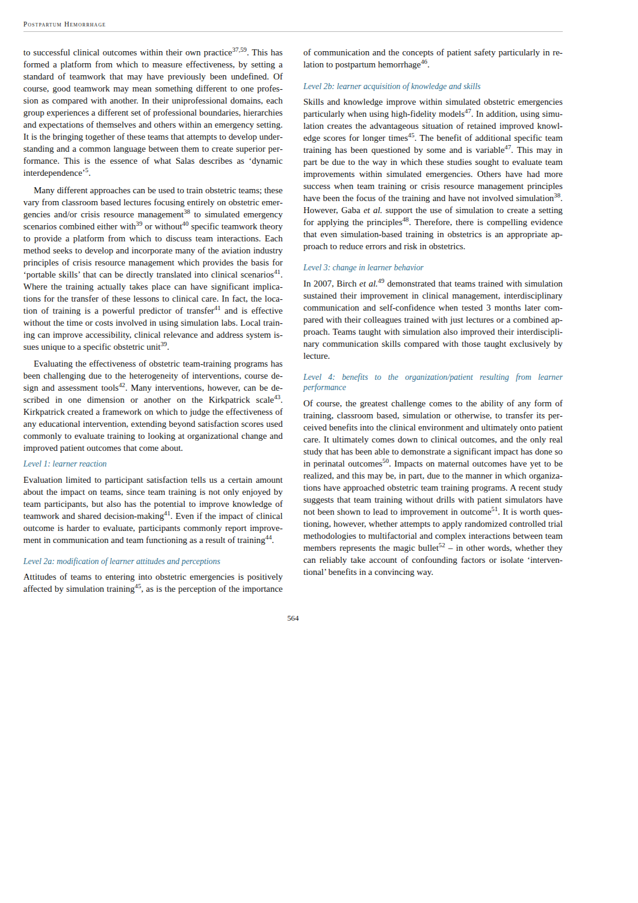Postpartum Hemorrhage
to successful clinical outcomes within their own practice37,59. This has formed a platform from which to measure effectiveness, by setting a standard of teamwork that may have previously been undefined. Of course, good teamwork may mean something different to one profession as compared with another. In their uniprofessional domains, each group experiences a different set of professional boundaries, hierarchies and expectations of themselves and others within an emergency setting. It is the bringing together of these teams that attempts to develop understanding and a common language between them to create superior performance. This is the essence of what Salas describes as ‘dynamic interdependence’5.
Many different approaches can be used to train obstetric teams; these vary from classroom based lectures focusing entirely on obstetric emergencies and/or crisis resource management38 to simulated emergency scenarios combined either with39 or without40 specific teamwork theory to provide a platform from which to discuss team interactions. Each method seeks to develop and incorporate many of the aviation industry principles of crisis resource management which provides the basis for ‘portable skills’ that can be directly translated into clinical scenarios41. Where the training actually takes place can have significant implications for the transfer of these lessons to clinical care. In fact, the location of training is a powerful predictor of transfer41 and is effective without the time or costs involved in using simulation labs. Local training can improve accessibility, clinical relevance and address system issues unique to a specific obstetric unit39.
Evaluating the effectiveness of obstetric team-training programs has been challenging due to the heterogeneity of interventions, course design and assessment tools42. Many interventions, however, can be described in one dimension or another on the Kirkpatrick scale43. Kirkpatrick created a framework on which to judge the effectiveness of any educational intervention, extending beyond satisfaction scores used commonly to evaluate training to looking at organizational change and improved patient outcomes that come about.
Level 1: learner reaction
Evaluation limited to participant satisfaction tells us a certain amount about the impact on teams, since team training is not only enjoyed by team participants, but also has the potential to improve knowledge of teamwork and shared decision-making41. Even if the impact of clinical outcome is harder to evaluate, participants commonly report improvement in communication and team functioning as a result of training44.
Level 2a: modification of learner attitudes and perceptions
Attitudes of teams to entering into obstetric emergencies is positively affected by simulation training45, as is the perception of the importance of communication and the concepts of patient safety particularly in relation to postpartum hemorrhage46.
Level 2b: learner acquisition of knowledge and skills
Skills and knowledge improve within simulated obstetric emergencies particularly when using high-fidelity models47. In addition, using simulation creates the advantageous situation of retained improved knowledge scores for longer times45. The benefit of additional specific team training has been questioned by some and is variable47. This may in part be due to the way in which these studies sought to evaluate team improvements within simulated emergencies. Others have had more success when team training or crisis resource management principles have been the focus of the training and have not involved simulation38. However, Gaba et al. support the use of simulation to create a setting for applying the principles48. Therefore, there is compelling evidence that even simulation-based training in obstetrics is an appropriate approach to reduce errors and risk in obstetrics.
Level 3: change in learner behavior
In 2007, Birch et al.49 demonstrated that teams trained with simulation sustained their improvement in clinical management, interdisciplinary communication and self-confidence when tested 3 months later compared with their colleagues trained with just lectures or a combined approach. Teams taught with simulation also improved their interdisciplinary communication skills compared with those taught exclusively by lecture.
Level 4: benefits to the organization/patient resulting from learner performance
Of course, the greatest challenge comes to the ability of any form of training, classroom based, simulation or otherwise, to transfer its perceived benefits into the clinical environment and ultimately onto patient care. It ultimately comes down to clinical outcomes, and the only real study that has been able to demonstrate a significant impact has done so in perinatal outcomes50. Impacts on maternal outcomes have yet to be realized, and this may be, in part, due to the manner in which organizations have approached obstetric team training programs. A recent study suggests that team training without drills with patient simulators have not been shown to lead to improvement in outcome51. It is worth questioning, however, whether attempts to apply randomized controlled trial methodologies to multifactorial and complex interactions between team members represents the magic bullet52 – in other words, whether they can reliably take account of confounding factors or isolate ‘interventional’ benefits in a convincing way.
564